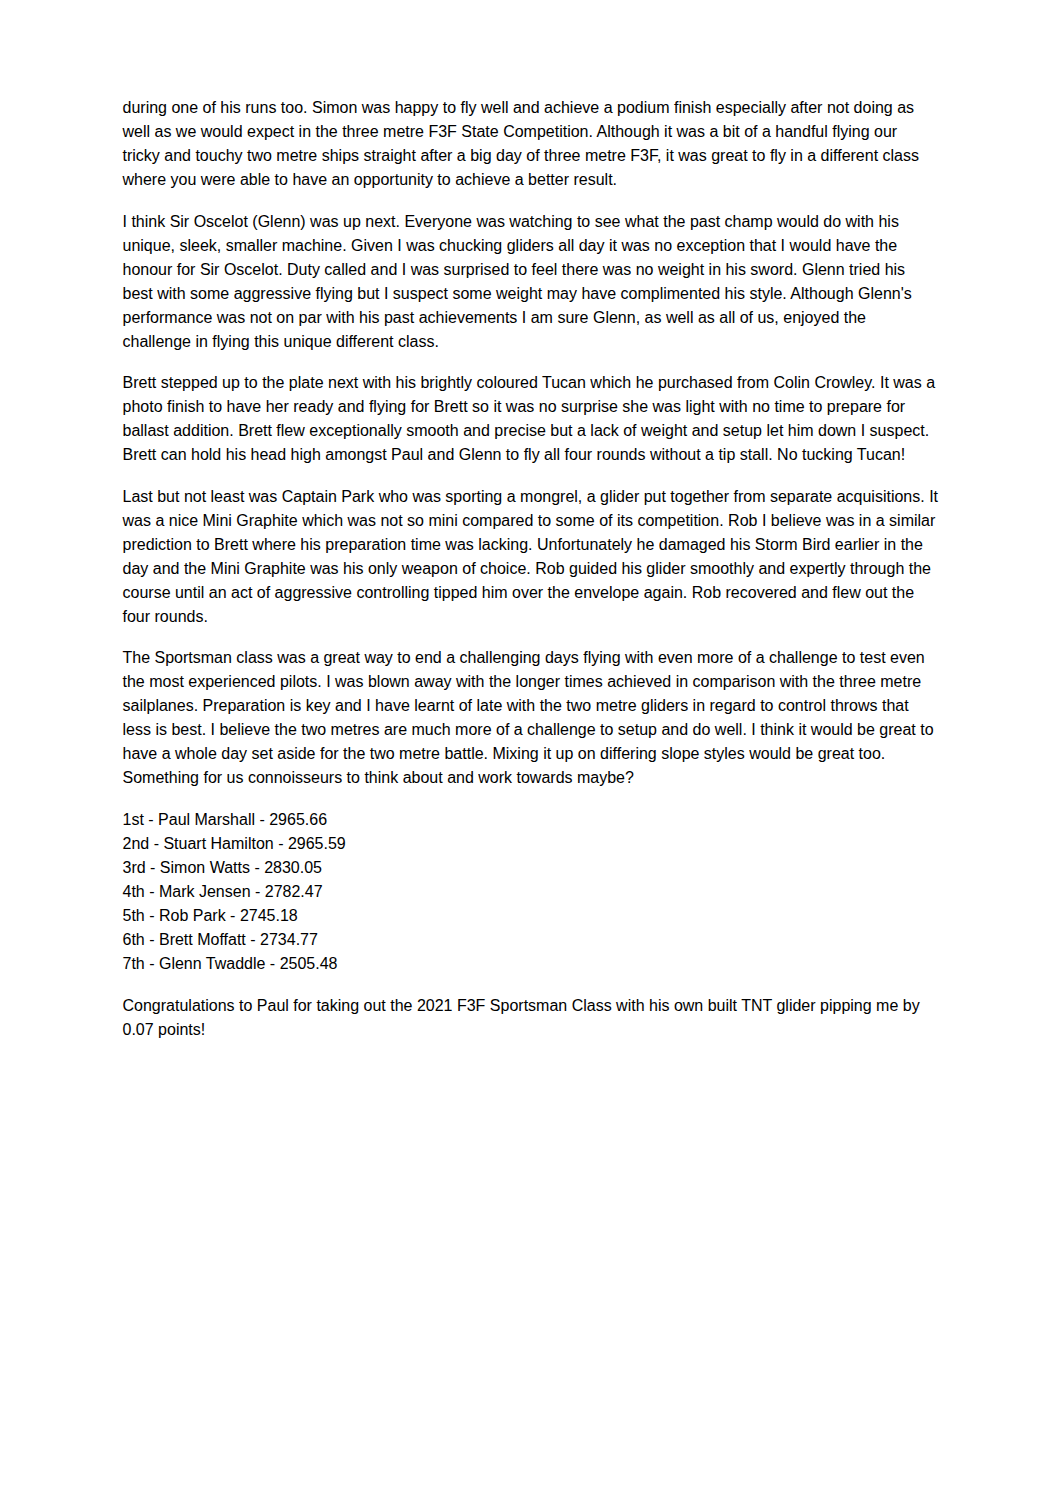during one of his runs too. Simon was happy to fly well and achieve a podium finish especially after not doing as well as we would expect in the three metre F3F State Competition. Although it was a bit of a handful flying our tricky and touchy two metre ships straight after a big day of three metre F3F, it was great to fly in a different class where you were able to have an opportunity to achieve a better result.
I think Sir Oscelot (Glenn) was up next. Everyone was watching to see what the past champ would do with his unique, sleek, smaller machine. Given I was chucking gliders all day it was no exception that I would have the honour for Sir Oscelot. Duty called and I was surprised to feel there was no weight in his sword. Glenn tried his best with some aggressive flying but I suspect some weight may have complimented his style. Although Glenn's performance was not on par with his past achievements I am sure Glenn, as well as all of us, enjoyed the challenge in flying this unique different class.
Brett stepped up to the plate next with his brightly coloured Tucan which he purchased from Colin Crowley. It was a photo finish to have her ready and flying for Brett so it was no surprise she was light with no time to prepare for ballast addition. Brett flew exceptionally smooth and precise but a lack of weight and setup let him down I suspect. Brett can hold his head high amongst Paul and Glenn to fly all four rounds without a tip stall. No tucking Tucan!
Last but not least was Captain Park who was sporting a mongrel, a glider put together from separate acquisitions. It was a nice Mini Graphite which was not so mini compared to some of its competition. Rob I believe was in a similar prediction to Brett where his preparation time was lacking. Unfortunately he damaged his Storm Bird earlier in the day and the Mini Graphite was his only weapon of choice. Rob guided his glider smoothly and expertly through the course until an act of aggressive controlling tipped him over the envelope again. Rob recovered and flew out the four rounds.
The Sportsman class was a great way to end a challenging days flying with even more of a challenge to test even the most experienced pilots. I was blown away with the longer times achieved in comparison with the three metre sailplanes. Preparation is key and I have learnt of late with the two metre gliders in regard to control throws that less is best. I believe the two metres are much more of a challenge to setup and do well. I think it would be great to have a whole day set aside for the two metre battle. Mixing it up on differing slope styles would be great too. Something for us connoisseurs to think about and work towards maybe?
1st - Paul Marshall - 2965.66
2nd - Stuart Hamilton - 2965.59
3rd - Simon Watts - 2830.05
4th - Mark Jensen - 2782.47
5th - Rob Park - 2745.18
6th - Brett Moffatt - 2734.77
7th - Glenn Twaddle - 2505.48
Congratulations to Paul for taking out the 2021 F3F Sportsman Class with his own built TNT glider pipping me by 0.07 points!